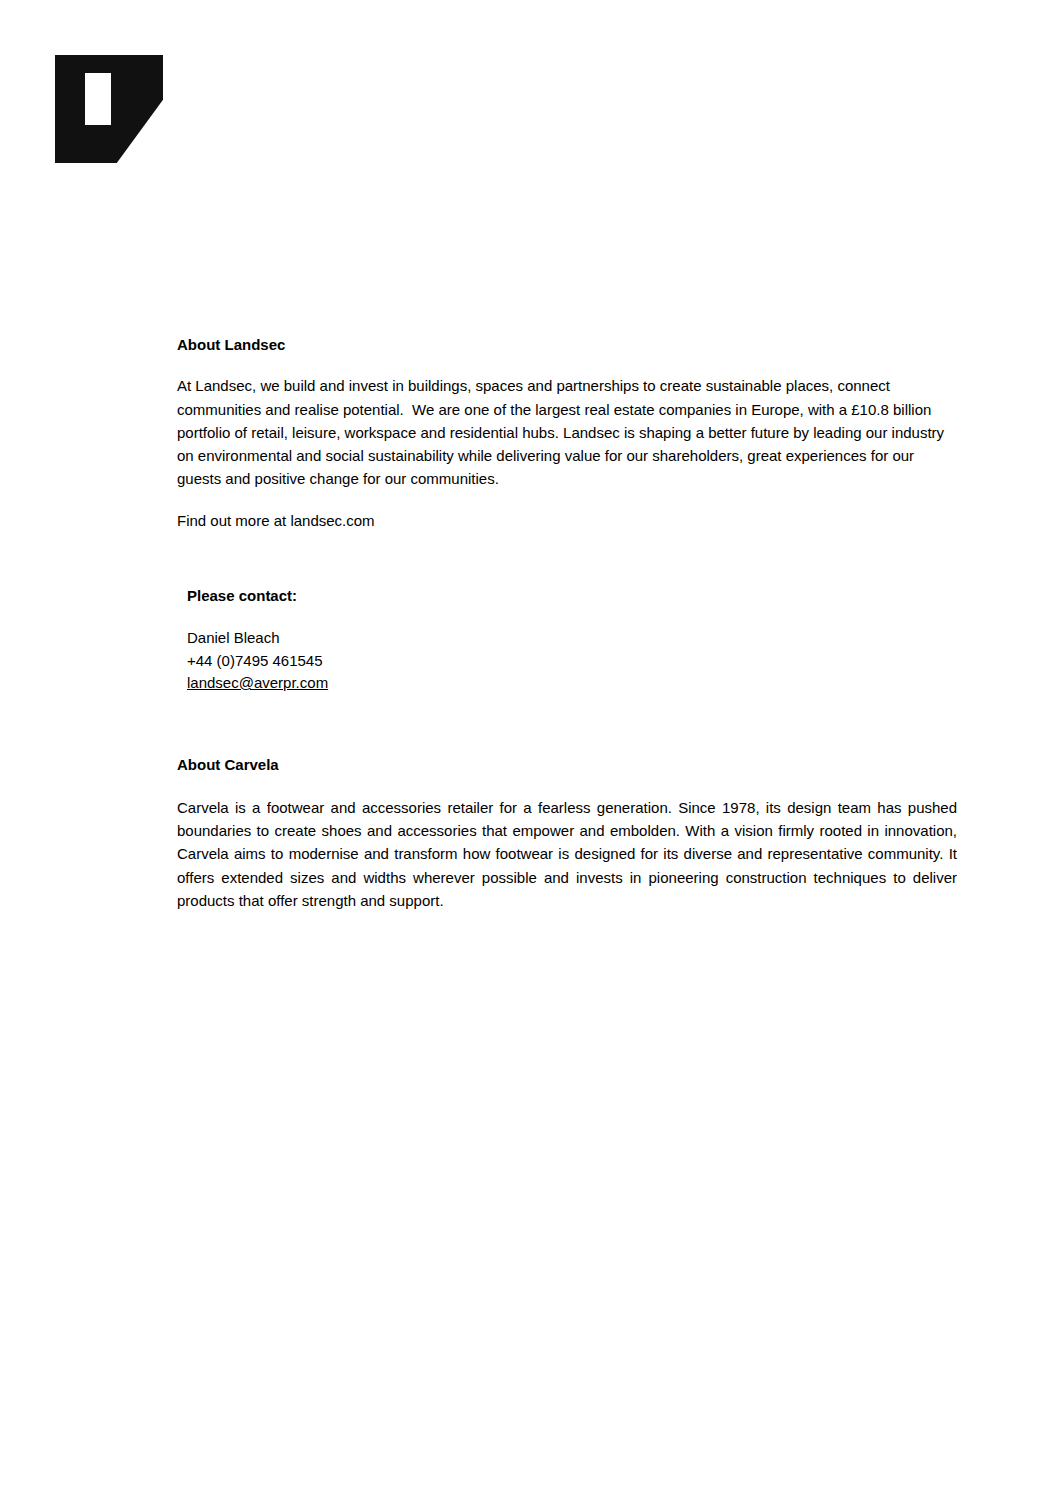About Landsec
At Landsec, we build and invest in buildings, spaces and partnerships to create sustainable places, connect communities and realise potential. We are one of the largest real estate companies in Europe, with a £10.8 billion portfolio of retail, leisure, workspace and residential hubs. Landsec is shaping a better future by leading our industry on environmental and social sustainability while delivering value for our shareholders, great experiences for our guests and positive change for our communities.
Find out more at landsec.com
Please contact:
Daniel Bleach
+44 (0)7495 461545
landsec@averpr.com
About Carvela
Carvela is a footwear and accessories retailer for a fearless generation. Since 1978, its design team has pushed boundaries to create shoes and accessories that empower and embolden. With a vision firmly rooted in innovation, Carvela aims to modernise and transform how footwear is designed for its diverse and representative community. It offers extended sizes and widths wherever possible and invests in pioneering construction techniques to deliver products that offer strength and support.